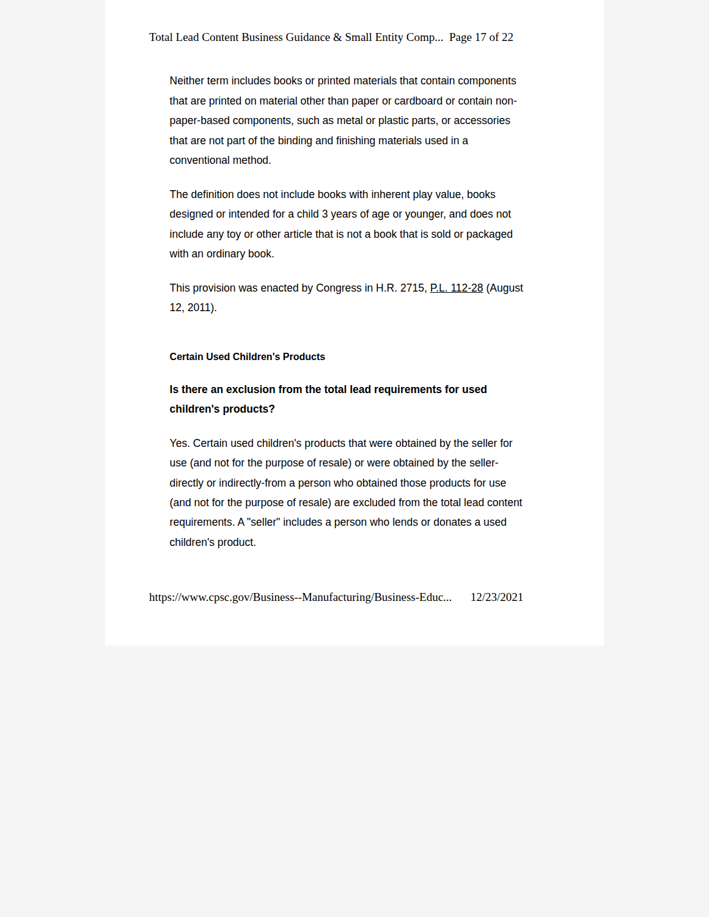Total Lead Content Business Guidance & Small Entity Comp... Page 17 of 22
Neither term includes books or printed materials that contain components that are printed on material other than paper or cardboard or contain non-paper-based components, such as metal or plastic parts, or accessories that are not part of the binding and finishing materials used in a conventional method.
The definition does not include books with inherent play value, books designed or intended for a child 3 years of age or younger, and does not include any toy or other article that is not a book that is sold or packaged with an ordinary book.
This provision was enacted by Congress in H.R. 2715, P.L. 112-28 (August 12, 2011).
Certain Used Children's Products
Is there an exclusion from the total lead requirements for used children's products?
Yes. Certain used children's products that were obtained by the seller for use (and not for the purpose of resale) or were obtained by the seller-directly or indirectly-from a person who obtained those products for use (and not for the purpose of resale) are excluded from the total lead content requirements. A "seller" includes a person who lends or donates a used children's product.
https://www.cpsc.gov/Business--Manufacturing/Business-Educ... 12/23/2021